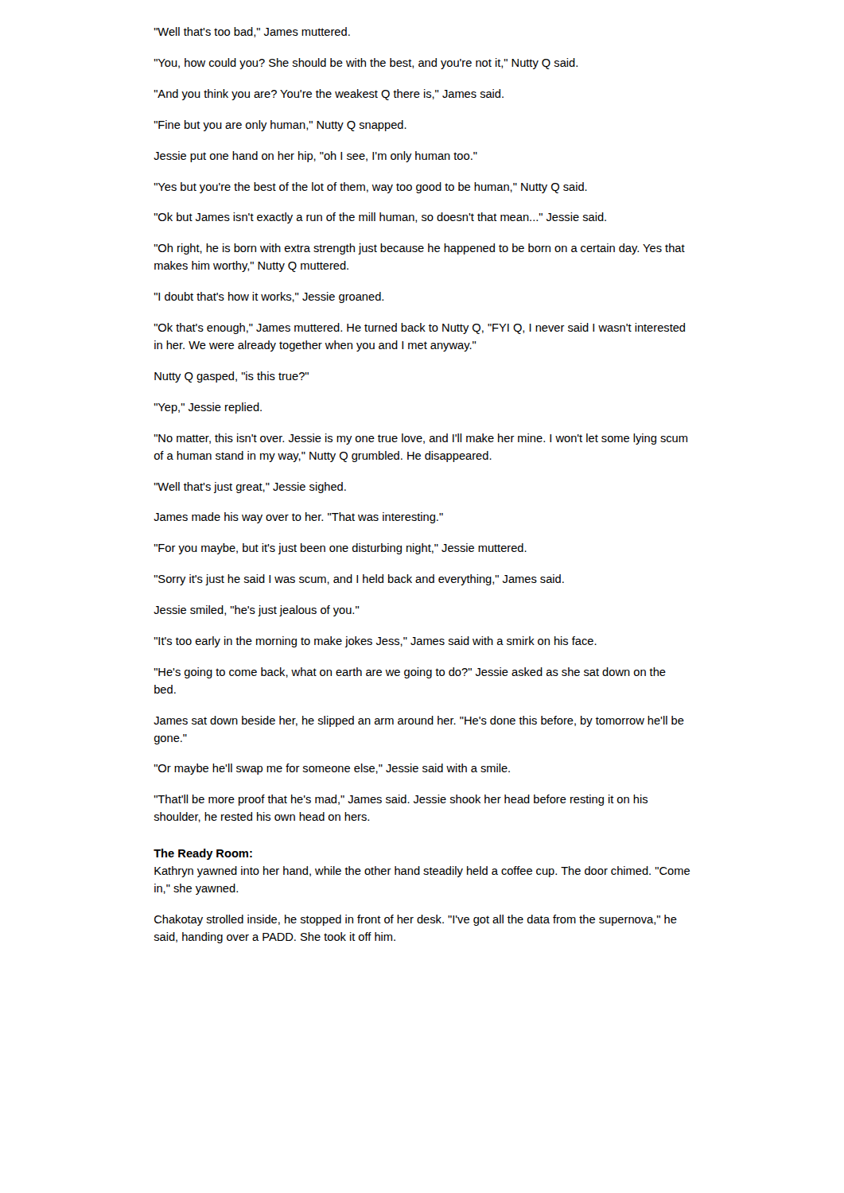"Well that's too bad," James muttered.
"You, how could you? She should be with the best, and you're not it," Nutty Q said.
"And you think you are? You're the weakest Q there is," James said.
"Fine but you are only human," Nutty Q snapped.
Jessie put one hand on her hip, "oh I see, I'm only human too."
"Yes but you're the best of the lot of them, way too good to be human," Nutty Q said.
"Ok but James isn't exactly a run of the mill human, so doesn't that mean..." Jessie said.
"Oh right, he is born with extra strength just because he happened to be born on a certain day. Yes that makes him worthy," Nutty Q muttered.
"I doubt that's how it works," Jessie groaned.
"Ok that's enough," James muttered. He turned back to Nutty Q, "FYI Q, I never said I wasn't interested in her. We were already together when you and I met anyway."
Nutty Q gasped, "is this true?"
"Yep," Jessie replied.
"No matter, this isn't over. Jessie is my one true love, and I'll make her mine. I won't let some lying scum of a human stand in my way," Nutty Q grumbled. He disappeared.
"Well that's just great," Jessie sighed.
James made his way over to her. "That was interesting."
"For you maybe, but it's just been one disturbing night," Jessie muttered.
"Sorry it's just he said I was scum, and I held back and everything," James said.
Jessie smiled, "he's just jealous of you."
"It's too early in the morning to make jokes Jess," James said with a smirk on his face.
"He's going to come back, what on earth are we going to do?" Jessie asked as she sat down on the bed.
James sat down beside her, he slipped an arm around her. "He's done this before, by tomorrow he'll be gone."
"Or maybe he'll swap me for someone else," Jessie said with a smile.
"That'll be more proof that he's mad," James said. Jessie shook her head before resting it on his shoulder, he rested his own head on hers.
The Ready Room:
Kathryn yawned into her hand, while the other hand steadily held a coffee cup. The door chimed. "Come in," she yawned.
Chakotay strolled inside, he stopped in front of her desk. "I've got all the data from the supernova," he said, handing over a PADD. She took it off him.